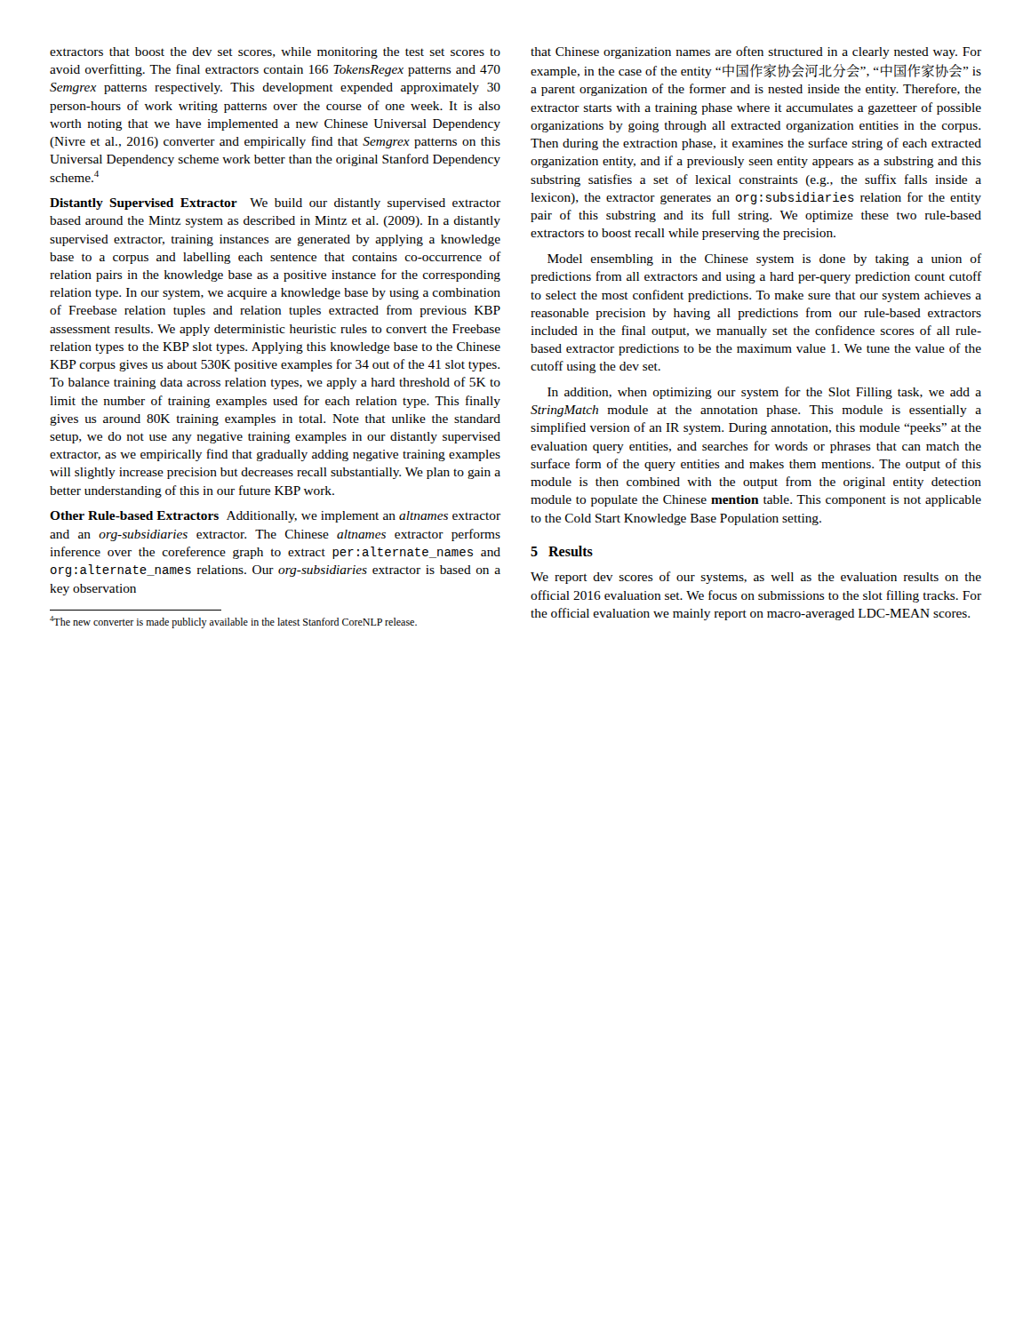extractors that boost the dev set scores, while monitoring the test set scores to avoid overfitting. The final extractors contain 166 TokensRegex patterns and 470 Semgrex patterns respectively. This development expended approximately 30 person-hours of work writing patterns over the course of one week. It is also worth noting that we have implemented a new Chinese Universal Dependency (Nivre et al., 2016) converter and empirically find that Semgrex patterns on this Universal Dependency scheme work better than the original Stanford Dependency scheme.4
Distantly Supervised Extractor We build our distantly supervised extractor based around the Mintz system as described in Mintz et al. (2009). In a distantly supervised extractor, training instances are generated by applying a knowledge base to a corpus and labelling each sentence that contains co-occurrence of relation pairs in the knowledge base as a positive instance for the corresponding relation type. In our system, we acquire a knowledge base by using a combination of Freebase relation tuples and relation tuples extracted from previous KBP assessment results. We apply deterministic heuristic rules to convert the Freebase relation types to the KBP slot types. Applying this knowledge base to the Chinese KBP corpus gives us about 530K positive examples for 34 out of the 41 slot types. To balance training data across relation types, we apply a hard threshold of 5K to limit the number of training examples used for each relation type. This finally gives us around 80K training examples in total. Note that unlike the standard setup, we do not use any negative training examples in our distantly supervised extractor, as we empirically find that gradually adding negative training examples will slightly increase precision but decreases recall substantially. We plan to gain a better understanding of this in our future KBP work.
Other Rule-based Extractors Additionally, we implement an altnames extractor and an org-subsidiaries extractor. The Chinese altnames extractor performs inference over the coreference graph to extract per:alternate_names and org:alternate_names relations. Our org-subsidiaries extractor is based on a key observation
4The new converter is made publicly available in the latest Stanford CoreNLP release.
that Chinese organization names are often structured in a clearly nested way. For example, in the case of the entity “中国作家协会河北分会”, “中国作家协会” is a parent organization of the former and is nested inside the entity. Therefore, the extractor starts with a training phase where it accumulates a gazetteer of possible organizations by going through all extracted organization entities in the corpus. Then during the extraction phase, it examines the surface string of each extracted organization entity, and if a previously seen entity appears as a substring and this substring satisfies a set of lexical constraints (e.g., the suffix falls inside a lexicon), the extractor generates an org:subsidiaries relation for the entity pair of this substring and its full string. We optimize these two rule-based extractors to boost recall while preserving the precision.
Model ensembling in the Chinese system is done by taking a union of predictions from all extractors and using a hard per-query prediction count cutoff to select the most confident predictions. To make sure that our system achieves a reasonable precision by having all predictions from our rule-based extractors included in the final output, we manually set the confidence scores of all rule-based extractor predictions to be the maximum value 1. We tune the value of the cutoff using the dev set.
In addition, when optimizing our system for the Slot Filling task, we add a StringMatch module at the annotation phase. This module is essentially a simplified version of an IR system. During annotation, this module “peeks” at the evaluation query entities, and searches for words or phrases that can match the surface form of the query entities and makes them mentions. The output of this module is then combined with the output from the original entity detection module to populate the Chinese mention table. This component is not applicable to the Cold Start Knowledge Base Population setting.
5 Results
We report dev scores of our systems, as well as the evaluation results on the official 2016 evaluation set. We focus on submissions to the slot filling tracks. For the official evaluation we mainly report on macro-averaged LDC-MEAN scores.